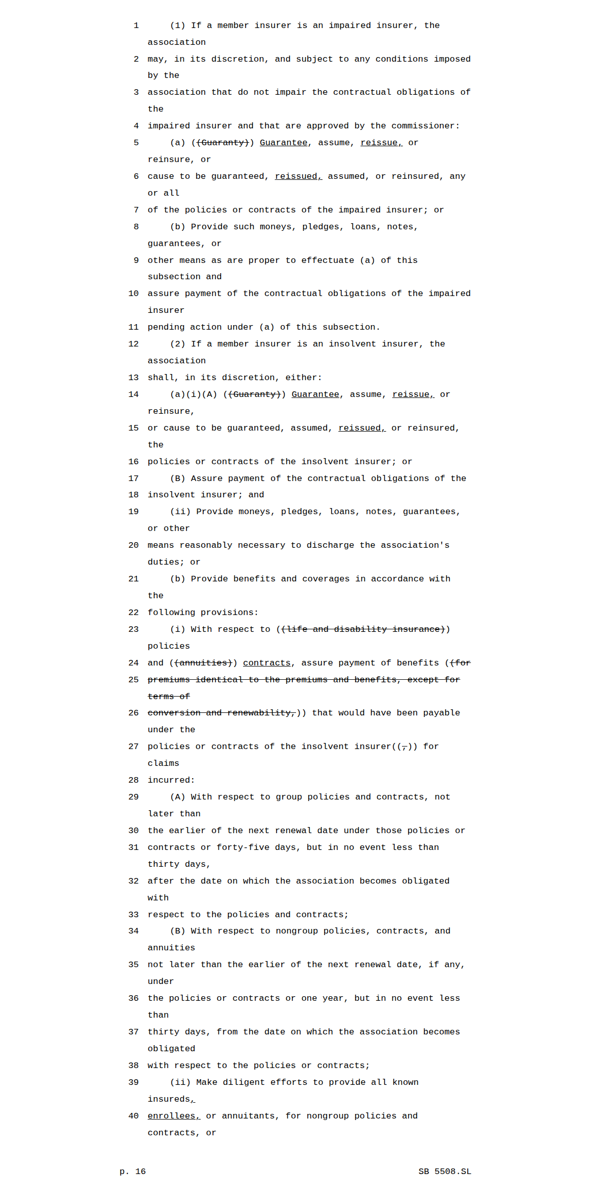(1) If a member insurer is an impaired insurer, the association
may, in its discretion, and subject to any conditions imposed by the
association that do not impair the contractual obligations of the
impaired insurer and that are approved by the commissioner:
(a) ((Guaranty)) Guarantee, assume, reissue, or reinsure, or
cause to be guaranteed, reissued, assumed, or reinsured, any or all
of the policies or contracts of the impaired insurer; or
(b) Provide such moneys, pledges, loans, notes, guarantees, or
other means as are proper to effectuate (a) of this subsection and
assure payment of the contractual obligations of the impaired insurer
pending action under (a) of this subsection.
(2) If a member insurer is an insolvent insurer, the association
shall, in its discretion, either:
(a)(i)(A) ((Guaranty)) Guarantee, assume, reissue, or reinsure,
or cause to be guaranteed, assumed, reissued, or reinsured, the
policies or contracts of the insolvent insurer; or
(B) Assure payment of the contractual obligations of the
insolvent insurer; and
(ii) Provide moneys, pledges, loans, notes, guarantees, or other
means reasonably necessary to discharge the association's duties; or
(b) Provide benefits and coverages in accordance with the
following provisions:
(i) With respect to ((life and disability insurance)) policies
and ((annuities)) contracts, assure payment of benefits ((for
premiums identical to the premiums and benefits, except for terms of
conversion and renewability,)) that would have been payable under the
policies or contracts of the insolvent insurer((,)) for claims
incurred:
(A) With respect to group policies and contracts, not later than
the earlier of the next renewal date under those policies or
contracts or forty-five days, but in no event less than thirty days,
after the date on which the association becomes obligated with
respect to the policies and contracts;
(B) With respect to nongroup policies, contracts, and annuities
not later than the earlier of the next renewal date, if any, under
the policies or contracts or one year, but in no event less than
thirty days, from the date on which the association becomes obligated
with respect to the policies or contracts;
(ii) Make diligent efforts to provide all known insureds,
enrollees, or annuitants, for nongroup policies and contracts, or
p. 16 SB 5508.SL